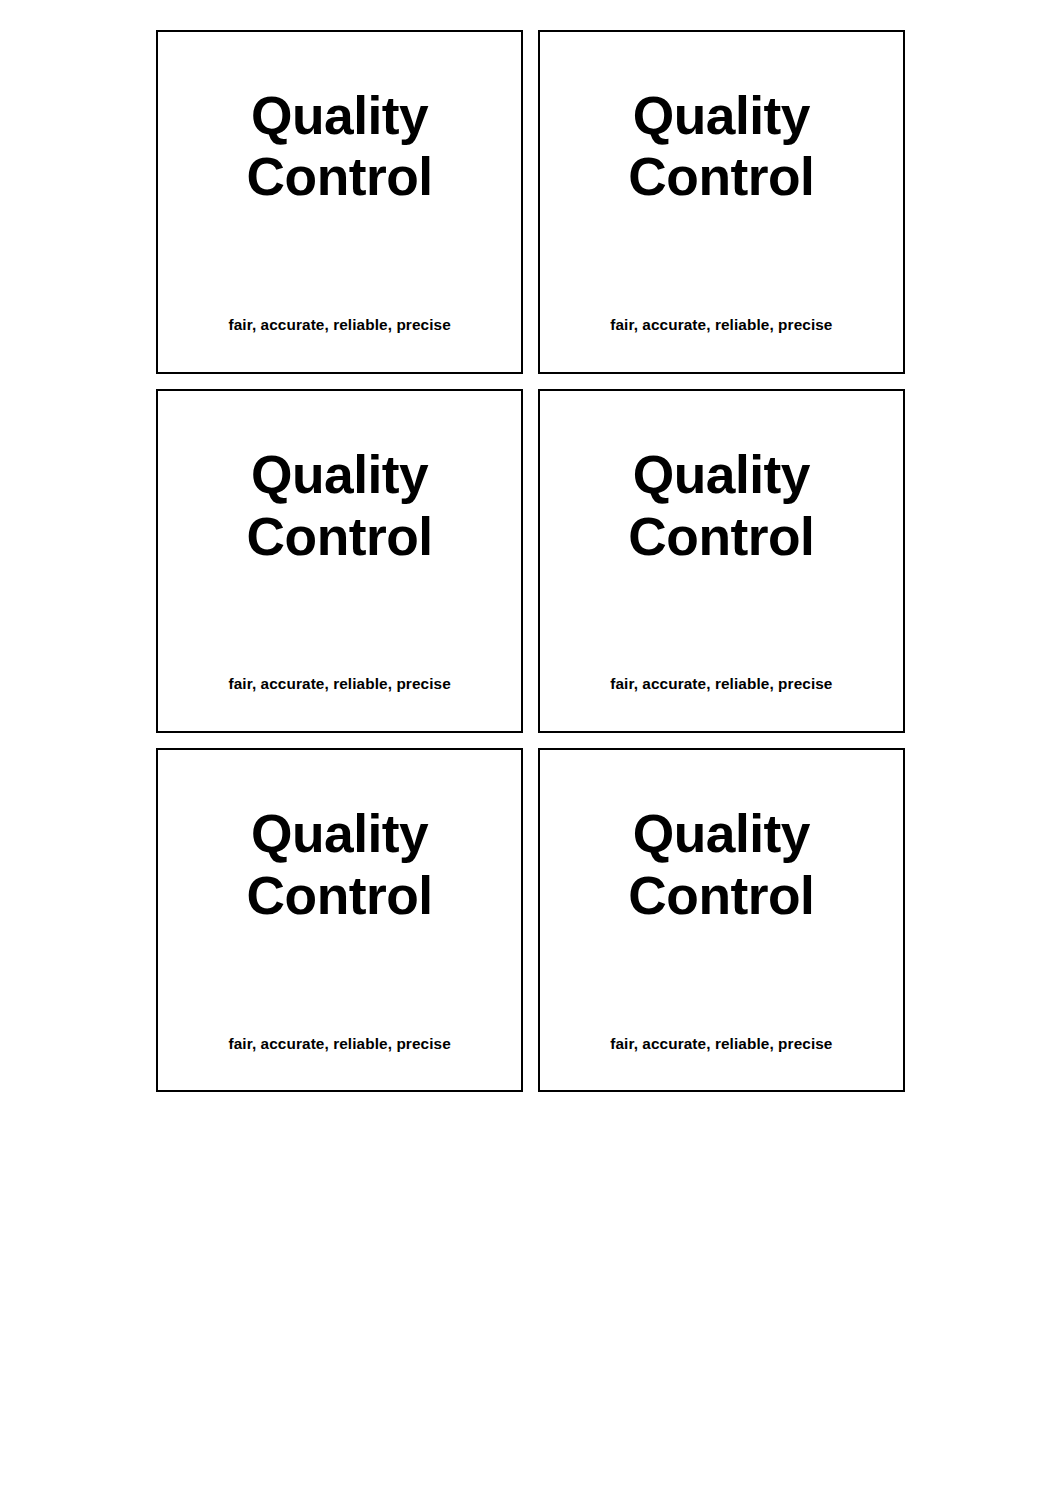Quality Control
fair, accurate, reliable, precise
Quality Control
fair, accurate, reliable, precise
Quality Control
fair, accurate, reliable, precise
Quality Control
fair, accurate, reliable, precise
Quality Control
fair, accurate, reliable, precise
Quality Control
fair, accurate, reliable, precise